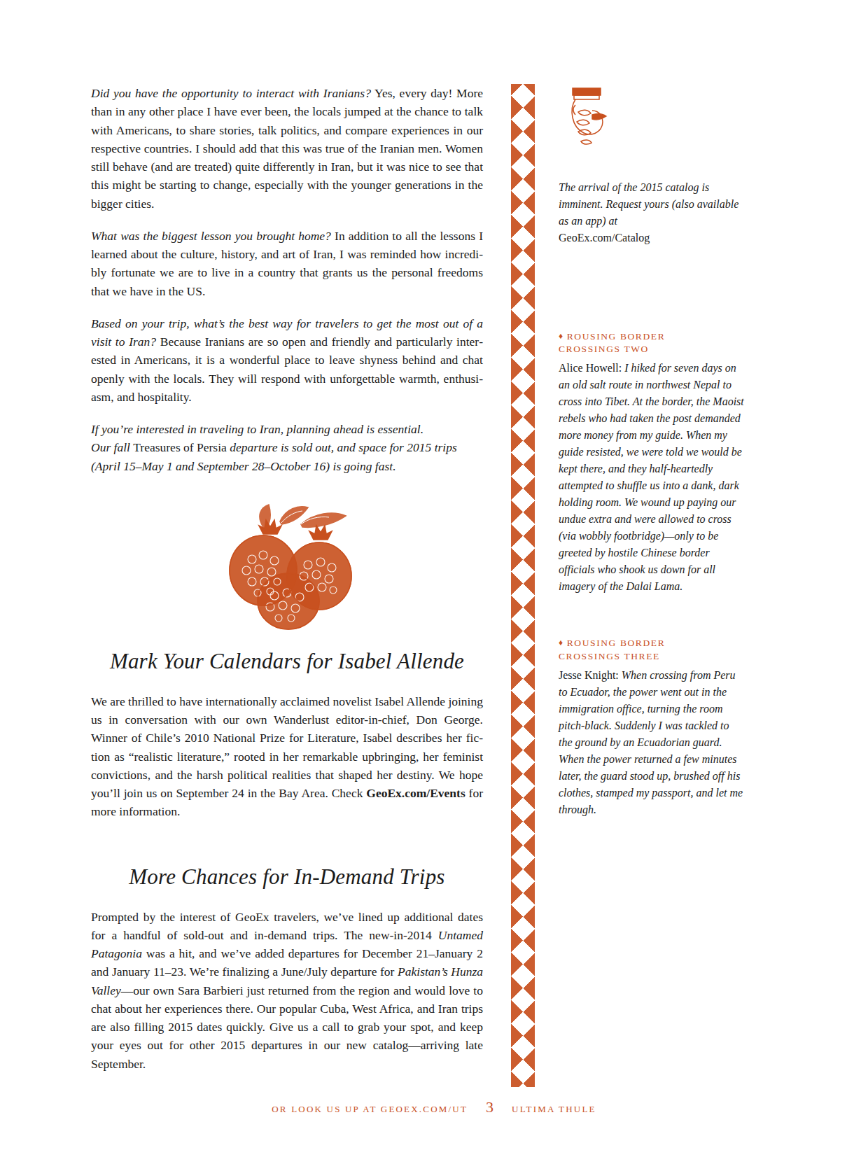Did you have the opportunity to interact with Iranians? Yes, every day! More than in any other place I have ever been, the locals jumped at the chance to talk with Americans, to share stories, talk politics, and compare experiences in our respective countries. I should add that this was true of the Iranian men. Women still behave (and are treated) quite differently in Iran, but it was nice to see that this might be starting to change, especially with the younger generations in the bigger cities.
What was the biggest lesson you brought home? In addition to all the lessons I learned about the culture, history, and art of Iran, I was reminded how incredibly fortunate we are to live in a country that grants us the personal freedoms that we have in the US.
Based on your trip, what’s the best way for travelers to get the most out of a visit to Iran? Because Iranians are so open and friendly and particularly interested in Americans, it is a wonderful place to leave shyness behind and chat openly with the locals. They will respond with unforgettable warmth, enthusiasm, and hospitality.
If you’re interested in traveling to Iran, planning ahead is essential.
Our fall Treasures of Persia departure is sold out, and space for 2015 trips
(April 15–May 1 and September 28–October 16) is going fast.
Mark Your Calendars for Isabel Allende
We are thrilled to have internationally acclaimed novelist Isabel Allende joining us in conversation with our own Wanderlust editor-in-chief, Don George. Winner of Chile’s 2010 National Prize for Literature, Isabel describes her fiction as “realistic literature,” rooted in her remarkable upbringing, her feminist convictions, and the harsh political realities that shaped her destiny. We hope you’ll join us on September 24 in the Bay Area. Check GeoEx.com/Events for more information.
More Chances for In-Demand Trips
Prompted by the interest of GeoEx travelers, we’ve lined up additional dates for a handful of sold-out and in-demand trips. The new-in-2014 Untamed Patagonia was a hit, and we’ve added departures for December 21–January 2 and January 11–23. We’re finalizing a June/July departure for Pakistan’s Hunza Valley—our own Sara Barbieri just returned from the region and would love to chat about her experiences there. Our popular Cuba, West Africa, and Iran trips are also filling 2015 dates quickly. Give us a call to grab your spot, and keep your eyes out for other 2015 departures in our new catalog—arriving late September.
The arrival of the 2015 catalog is imminent. Request yours (also available as an app) at
GeoEx.com/Catalog
♦Rousing Border
Crossings Two
Alice Howell: I hiked for seven days on an old salt route in northwest Nepal to cross into Tibet. At the border, the Maoist rebels who had taken the post demanded more money from my guide. When my guide resisted, we were told we would be kept there, and they half-heartedly attempted to shuffle us into a dank, dark holding room. We wound up paying our undue extra and were allowed to cross (via wobbly footbridge)—only to be greeted by hostile Chinese border officials who shook us down for all imagery of the Dalai Lama.
♦Rousing Border
Crossings Three
Jesse Knight: When crossing from Peru to Ecuador, the power went out in the immigration office, turning the room pitch-black. Suddenly I was tackled to the ground by an Ecuadorian guard. When the power returned a few minutes later, the guard stood up, brushed off his clothes, stamped my passport, and let me through.
or look us up at geoex.com/ut 3 Ultima Thule